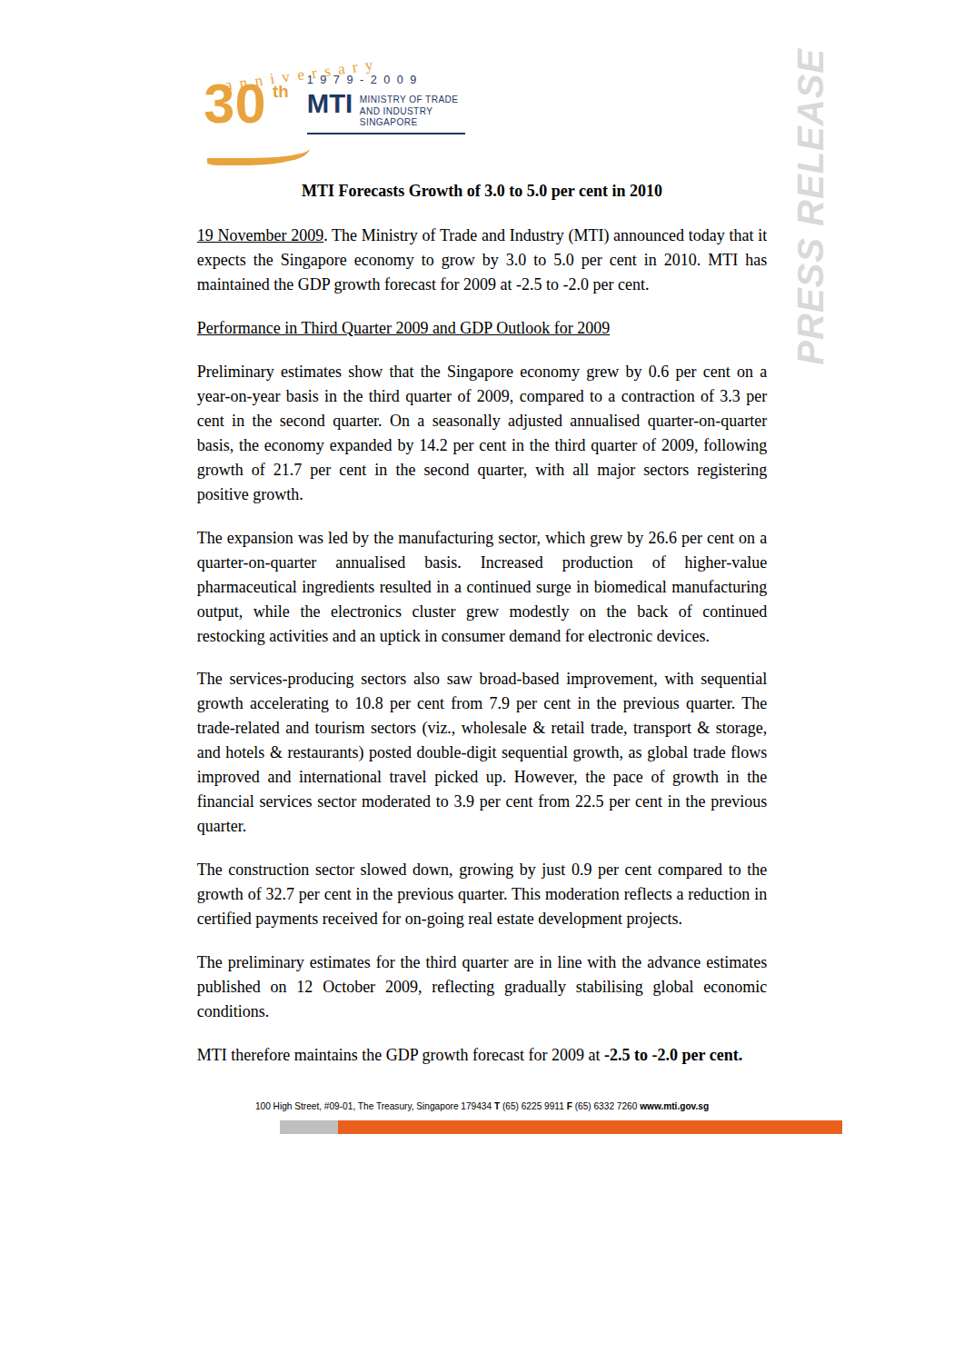PRESS RELEASE
a n n i v e r s a r y
30
th
1 9 7 9 - 2 0 0 9
MTI
MINISTRY OF TRADE
AND INDUSTRY
SINGAPORE
MTI Forecasts Growth of 3.0 to 5.0 per cent in 2010
19 November 2009. The Ministry of Trade and Industry (MTI) announced today that it expects the Singapore economy to grow by 3.0 to 5.0 per cent in 2010. MTI has maintained the GDP growth forecast for 2009 at -2.5 to -2.0 per cent.
Performance in Third Quarter 2009 and GDP Outlook for 2009
Preliminary estimates show that the Singapore economy grew by 0.6 per cent on a year-on-year basis in the third quarter of 2009, compared to a contraction of 3.3 per cent in the second quarter. On a seasonally adjusted annualised quarter-on-quarter basis, the economy expanded by 14.2 per cent in the third quarter of 2009, following growth of 21.7 per cent in the second quarter, with all major sectors registering positive growth.
The expansion was led by the manufacturing sector, which grew by 26.6 per cent on a quarter-on-quarter annualised basis. Increased production of higher-value pharmaceutical ingredients resulted in a continued surge in biomedical manufacturing output, while the electronics cluster grew modestly on the back of continued restocking activities and an uptick in consumer demand for electronic devices.
The services-producing sectors also saw broad-based improvement, with sequential growth accelerating to 10.8 per cent from 7.9 per cent in the previous quarter. The trade-related and tourism sectors (viz., wholesale & retail trade, transport & storage, and hotels & restaurants) posted double-digit sequential growth, as global trade flows improved and international travel picked up. However, the pace of growth in the financial services sector moderated to 3.9 per cent from 22.5 per cent in the previous quarter.
The construction sector slowed down, growing by just 0.9 per cent compared to the growth of 32.7 per cent in the previous quarter. This moderation reflects a reduction in certified payments received for on-going real estate development projects.
The preliminary estimates for the third quarter are in line with the advance estimates published on 12 October 2009, reflecting gradually stabilising global economic conditions.
MTI therefore maintains the GDP growth forecast for 2009 at -2.5 to -2.0 per cent.
100 High Street, #09-01, The Treasury, Singapore 179434 T (65) 6225 9911 F (65) 6332 7260 www.mti.gov.sg